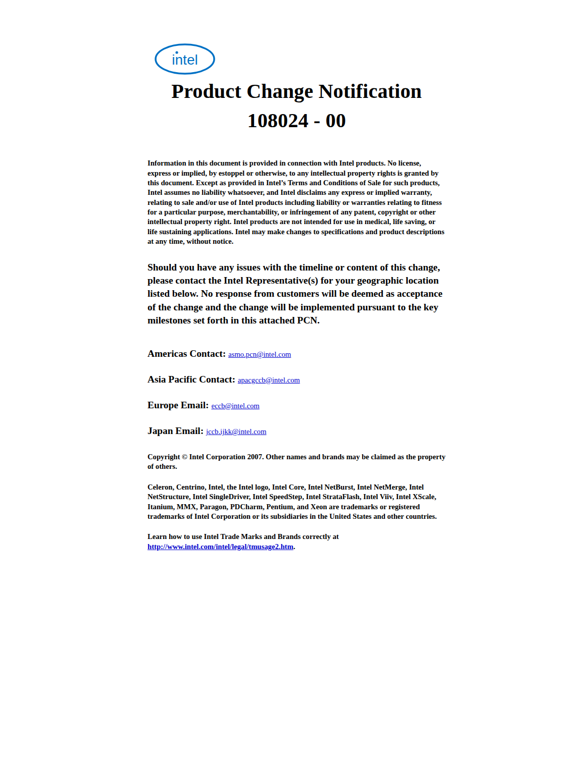intel
Product Change Notification 108024 - 00
Information in this document is provided in connection with Intel products. No license, express or implied, by estoppel or otherwise, to any intellectual property rights is granted by this document. Except as provided in Intel’s Terms and Conditions of Sale for such products, Intel assumes no liability whatsoever, and Intel disclaims any express or implied warranty, relating to sale and/or use of Intel products including liability or warranties relating to fitness for a particular purpose, merchantability, or infringement of any patent, copyright or other intellectual property right. Intel products are not intended for use in medical, life saving, or life sustaining applications. Intel may make changes to specifications and product descriptions at any time, without notice.
Should you have any issues with the timeline or content of this change, please contact the Intel Representative(s) for your geographic location listed below. No response from customers will be deemed as acceptance of the change and the change will be implemented pursuant to the key milestones set forth in this attached PCN.
Americas Contact: asmo.pcn@intel.com
Asia Pacific Contact: apacgccb@intel.com
Europe Email: eccb@intel.com
Japan Email: jccb.ijkk@intel.com
Copyright © Intel Corporation 2007. Other names and brands may be claimed as the property of others.
Celeron, Centrino, Intel, the Intel logo, Intel Core, Intel NetBurst, Intel NetMerge, Intel NetStructure, Intel SingleDriver, Intel SpeedStep, Intel StrataFlash, Intel Viiv, Intel XScale, Itanium, MMX, Paragon, PDCharm, Pentium, and Xeon are trademarks or registered trademarks of Intel Corporation or its subsidiaries in the United States and other countries.
Learn how to use Intel Trade Marks and Brands correctly at http://www.intel.com/intel/legal/tmusage2.htm.